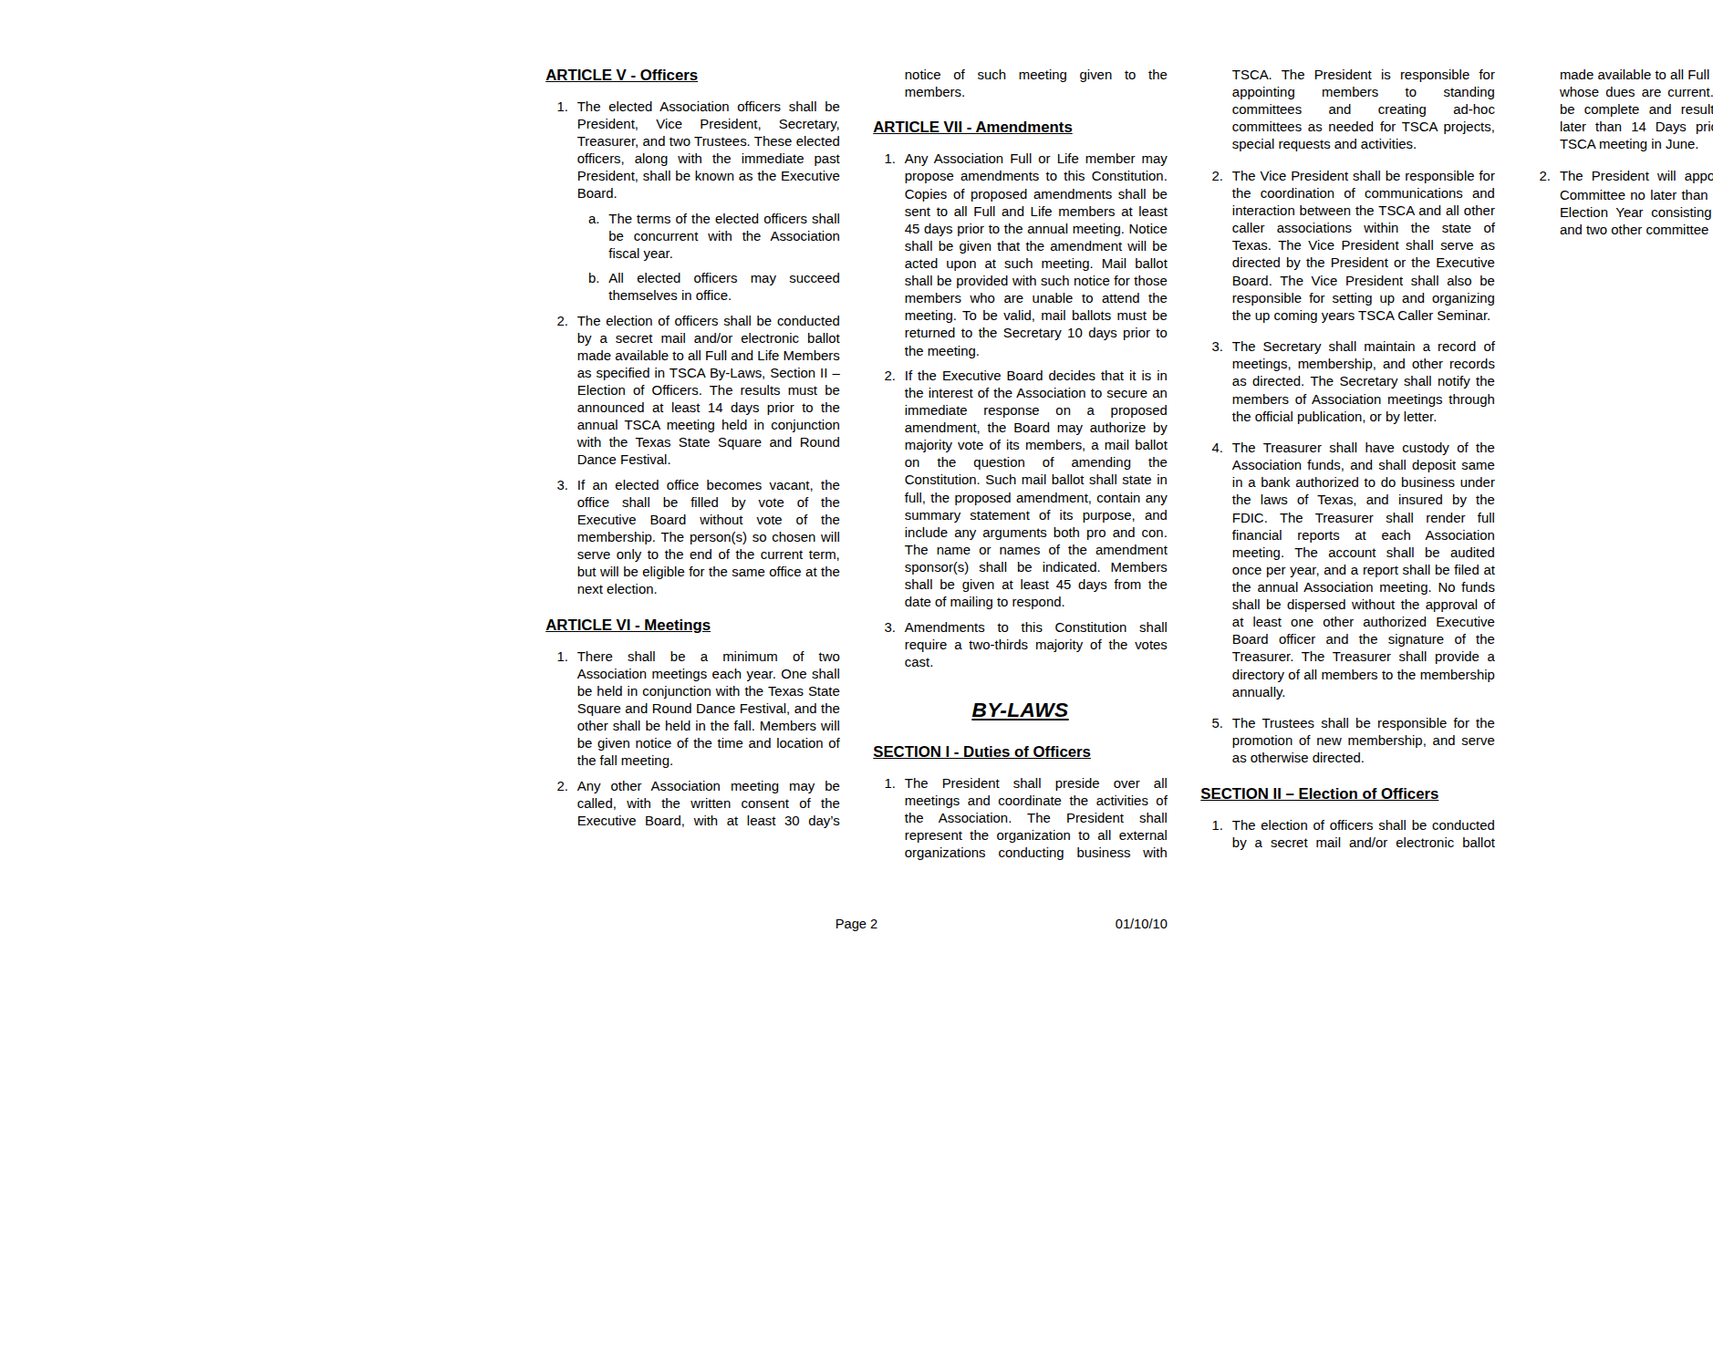ARTICLE V - Officers
The elected Association officers shall be President, Vice President, Secretary, Treasurer, and two Trustees. These elected officers, along with the immediate past President, shall be known as the Executive Board.
The terms of the elected officers shall be concurrent with the Association fiscal year.
All elected officers may succeed themselves in office.
The election of officers shall be conducted by a secret mail and/or electronic ballot made available to all Full and Life Members as specified in TSCA By-Laws, Section II – Election of Officers. The results must be announced at least 14 days prior to the annual TSCA meeting held in conjunction with the Texas State Square and Round Dance Festival.
If an elected office becomes vacant, the office shall be filled by vote of the Executive Board without vote of the membership. The person(s) so chosen will serve only to the end of the current term, but will be eligible for the same office at the next election.
ARTICLE VI - Meetings
There shall be a minimum of two Association meetings each year. One shall be held in conjunction with the Texas State Square and Round Dance Festival, and the other shall be held in the fall. Members will be given notice of the time and location of the fall meeting.
Any other Association meeting may be called, with the written consent of the Executive Board, with at least 30 day’s notice of such meeting given to the members.
ARTICLE VII - Amendments
Any Association Full or Life member may propose amendments to this Constitution. Copies of proposed amendments shall be sent to all Full and Life members at least 45 days prior to the annual meeting. Notice shall be given that the amendment will be acted upon at such meeting. Mail ballot shall be provided with such notice for those members who are unable to attend the meeting. To be valid, mail ballots must be returned to the Secretary 10 days prior to the meeting.
If the Executive Board decides that it is in the interest of the Association to secure an immediate response on a proposed amendment, the Board may authorize by majority vote of its members, a mail ballot on the question of amending the Constitution. Such mail ballot shall state in full, the proposed amendment, contain any summary statement of its purpose, and include any arguments both pro and con. The name or names of the amendment sponsor(s) shall be indicated. Members shall be given at least 45 days from the date of mailing to respond.
Amendments to this Constitution shall require a two-thirds majority of the votes cast.
BY-LAWS
SECTION I - Duties of Officers
The President shall preside over all meetings and coordinate the activities of the Association. The President shall represent the organization to all external organizations conducting business with TSCA. The President is responsible for appointing members to standing committees and creating ad-hoc committees as needed for TSCA projects, special requests and activities.
The Vice President shall be responsible for the coordination of communications and interaction between the TSCA and all other caller associations within the state of Texas. The Vice President shall serve as directed by the President or the Executive Board. The Vice President shall also be responsible for setting up and organizing the up coming years TSCA Caller Seminar.
The Secretary shall maintain a record of meetings, membership, and other records as directed. The Secretary shall notify the members of Association meetings through the official publication, or by letter.
The Treasurer shall have custody of the Association funds, and shall deposit same in a bank authorized to do business under the laws of Texas, and insured by the FDIC. The Treasurer shall render full financial reports at each Association meeting. The account shall be audited once per year, and a report shall be filed at the annual Association meeting. No funds shall be dispersed without the approval of at least one other authorized Executive Board officer and the signature of the Treasurer. The Treasurer shall provide a directory of all members to the membership annually.
The Trustees shall be responsible for the promotion of new membership, and serve as otherwise directed.
SECTION II – Election of Officers
The election of officers shall be conducted by a secret mail and/or electronic ballot made available to all Full and Life Members whose dues are current. The election will be complete and results announced no later than 14 Days prior to the Annual TSCA meeting in June.
The President will appoint a Nominating Committee no later than October 1st of the Election Year consisting of Chair Person and two other committee members.
Page 2
01/10/10